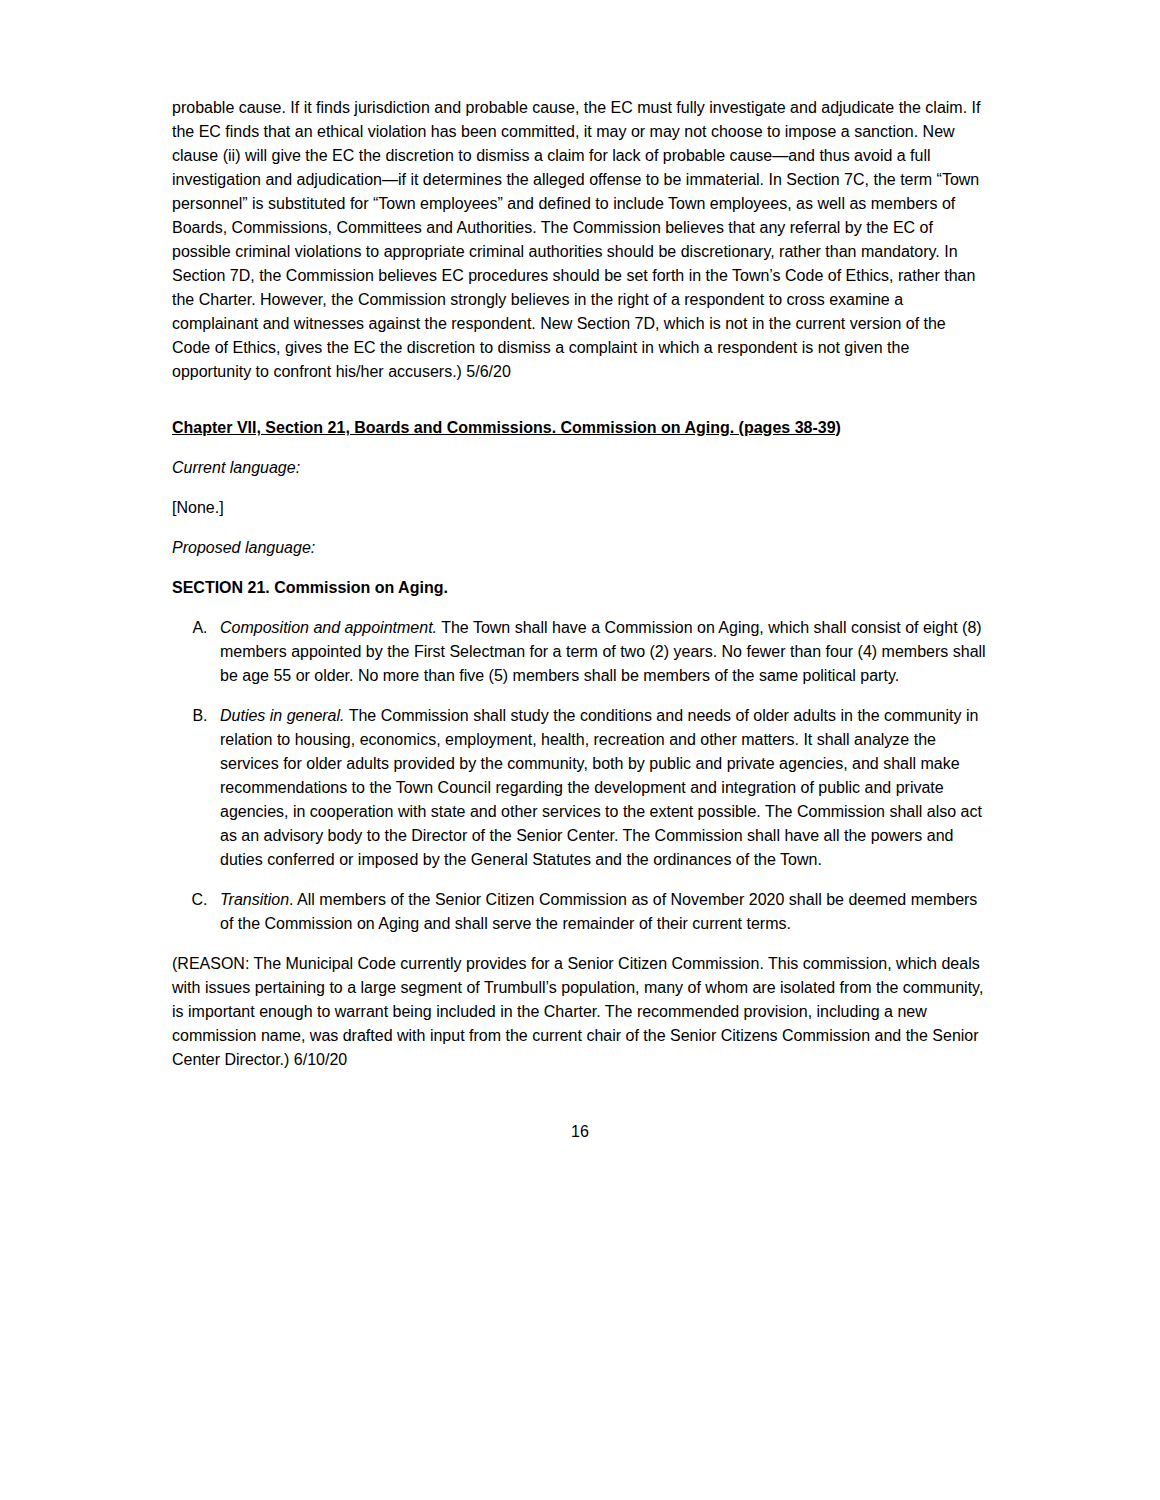probable cause. If it finds jurisdiction and probable cause, the EC must fully investigate and adjudicate the claim. If the EC finds that an ethical violation has been committed, it may or may not choose to impose a sanction. New clause (ii) will give the EC the discretion to dismiss a claim for lack of probable cause—and thus avoid a full investigation and adjudication—if it determines the alleged offense to be immaterial. In Section 7C, the term “Town personnel” is substituted for “Town employees” and defined to include Town employees, as well as members of Boards, Commissions, Committees and Authorities. The Commission believes that any referral by the EC of possible criminal violations to appropriate criminal authorities should be discretionary, rather than mandatory. In Section 7D, the Commission believes EC procedures should be set forth in the Town’s Code of Ethics, rather than the Charter. However, the Commission strongly believes in the right of a respondent to cross examine a complainant and witnesses against the respondent. New Section 7D, which is not in the current version of the Code of Ethics, gives the EC the discretion to dismiss a complaint in which a respondent is not given the opportunity to confront his/her accusers.) 5/6/20
Chapter VII, Section 21, Boards and Commissions. Commission on Aging. (pages 38-39)
Current language:
[None.]
Proposed language:
SECTION 21. Commission on Aging.
Composition and appointment. The Town shall have a Commission on Aging, which shall consist of eight (8) members appointed by the First Selectman for a term of two (2) years. No fewer than four (4) members shall be age 55 or older. No more than five (5) members shall be members of the same political party.
Duties in general. The Commission shall study the conditions and needs of older adults in the community in relation to housing, economics, employment, health, recreation and other matters. It shall analyze the services for older adults provided by the community, both by public and private agencies, and shall make recommendations to the Town Council regarding the development and integration of public and private agencies, in cooperation with state and other services to the extent possible. The Commission shall also act as an advisory body to the Director of the Senior Center. The Commission shall have all the powers and duties conferred or imposed by the General Statutes and the ordinances of the Town.
Transition. All members of the Senior Citizen Commission as of November 2020 shall be deemed members of the Commission on Aging and shall serve the remainder of their current terms.
(REASON: The Municipal Code currently provides for a Senior Citizen Commission. This commission, which deals with issues pertaining to a large segment of Trumbull’s population, many of whom are isolated from the community, is important enough to warrant being included in the Charter. The recommended provision, including a new commission name, was drafted with input from the current chair of the Senior Citizens Commission and the Senior Center Director.) 6/10/20
16